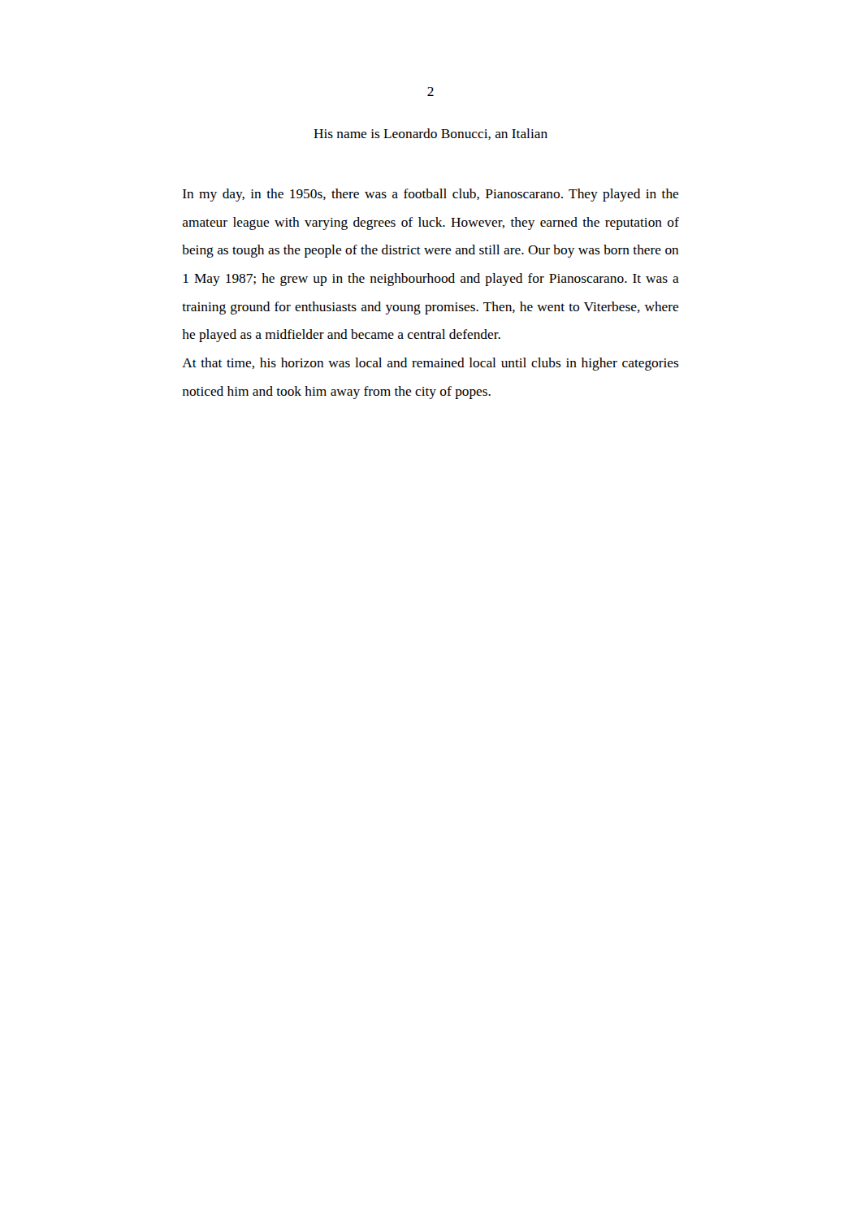2
His name is Leonardo Bonucci, an Italian
In my day, in the 1950s, there was a football club, Pianoscarano. They played in the amateur league with varying degrees of luck. However, they earned the reputation of being as tough as the people of the district were and still are. Our boy was born there on 1 May 1987; he grew up in the neighbourhood and played for Pianoscarano. It was a training ground for enthusiasts and young promises. Then, he went to Viterbese, where he played as a midfielder and became a central defender.
At that time, his horizon was local and remained local until clubs in higher categories noticed him and took him away from the city of popes.